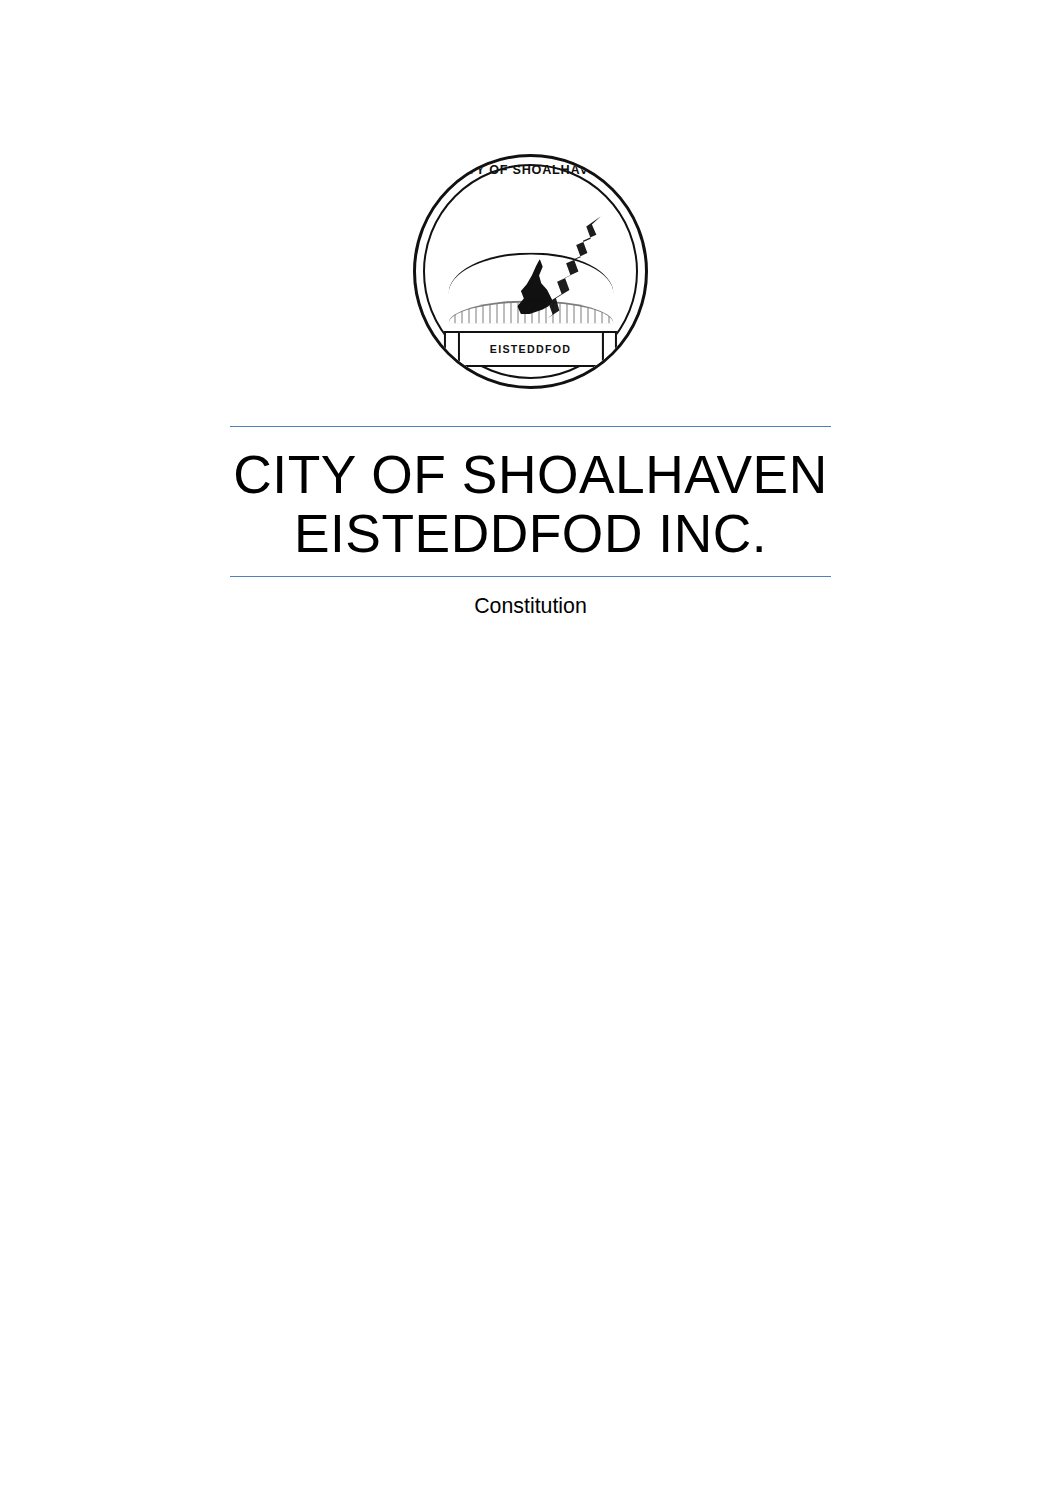CITY OF SHOALHAVEN
EISTEDDFOD
CITY OF SHOALHAVEN
EISTEDDFOD INC.
Constitution